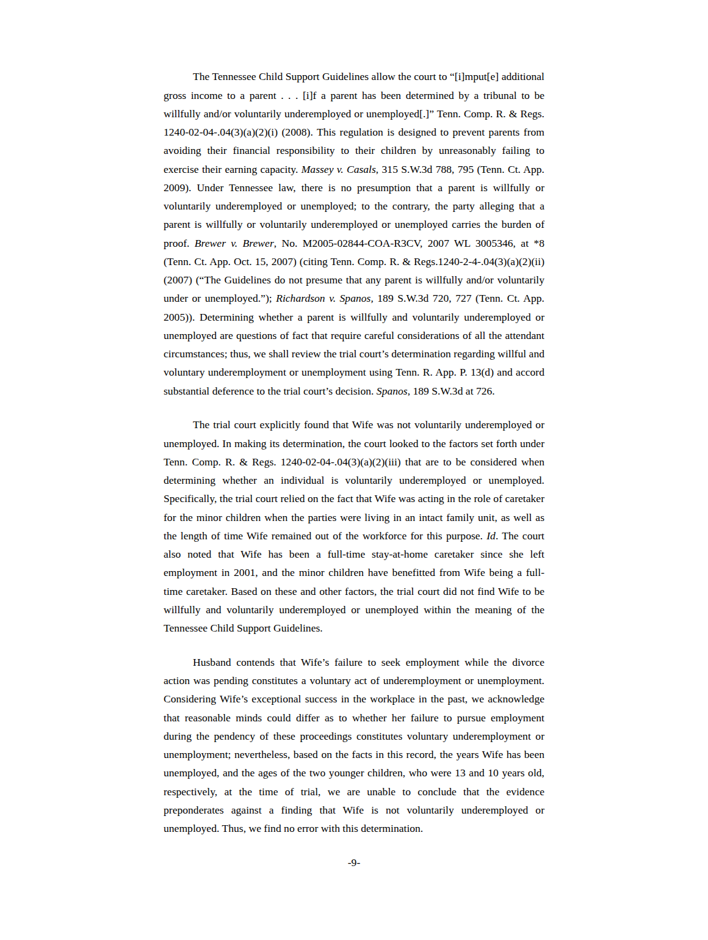The Tennessee Child Support Guidelines allow the court to “[i]mput[e] additional gross income to a parent . . . [i]f a parent has been determined by a tribunal to be willfully and/or voluntarily underemployed or unemployed[.]” Tenn. Comp. R. & Regs. 1240-02-04-.04(3)(a)(2)(i) (2008). This regulation is designed to prevent parents from avoiding their financial responsibility to their children by unreasonably failing to exercise their earning capacity. Massey v. Casals, 315 S.W.3d 788, 795 (Tenn. Ct. App. 2009). Under Tennessee law, there is no presumption that a parent is willfully or voluntarily underemployed or unemployed; to the contrary, the party alleging that a parent is willfully or voluntarily underemployed or unemployed carries the burden of proof. Brewer v. Brewer, No. M2005-02844-COA-R3CV, 2007 WL 3005346, at *8 (Tenn. Ct. App. Oct. 15, 2007) (citing Tenn. Comp. R. & Regs.1240-2-4-.04(3)(a)(2)(ii) (2007) (“The Guidelines do not presume that any parent is willfully and/or voluntarily under or unemployed.”); Richardson v. Spanos, 189 S.W.3d 720, 727 (Tenn. Ct. App. 2005)). Determining whether a parent is willfully and voluntarily underemployed or unemployed are questions of fact that require careful considerations of all the attendant circumstances; thus, we shall review the trial court’s determination regarding willful and voluntary underemployment or unemployment using Tenn. R. App. P. 13(d) and accord substantial deference to the trial court’s decision. Spanos, 189 S.W.3d at 726.
The trial court explicitly found that Wife was not voluntarily underemployed or unemployed. In making its determination, the court looked to the factors set forth under Tenn. Comp. R. & Regs. 1240-02-04-.04(3)(a)(2)(iii) that are to be considered when determining whether an individual is voluntarily underemployed or unemployed. Specifically, the trial court relied on the fact that Wife was acting in the role of caretaker for the minor children when the parties were living in an intact family unit, as well as the length of time Wife remained out of the workforce for this purpose. Id. The court also noted that Wife has been a full-time stay-at-home caretaker since she left employment in 2001, and the minor children have benefitted from Wife being a full-time caretaker. Based on these and other factors, the trial court did not find Wife to be willfully and voluntarily underemployed or unemployed within the meaning of the Tennessee Child Support Guidelines.
Husband contends that Wife’s failure to seek employment while the divorce action was pending constitutes a voluntary act of underemployment or unemployment. Considering Wife’s exceptional success in the workplace in the past, we acknowledge that reasonable minds could differ as to whether her failure to pursue employment during the pendency of these proceedings constitutes voluntary underemployment or unemployment; nevertheless, based on the facts in this record, the years Wife has been unemployed, and the ages of the two younger children, who were 13 and 10 years old, respectively, at the time of trial, we are unable to conclude that the evidence preponderates against a finding that Wife is not voluntarily underemployed or unemployed. Thus, we find no error with this determination.
-9-